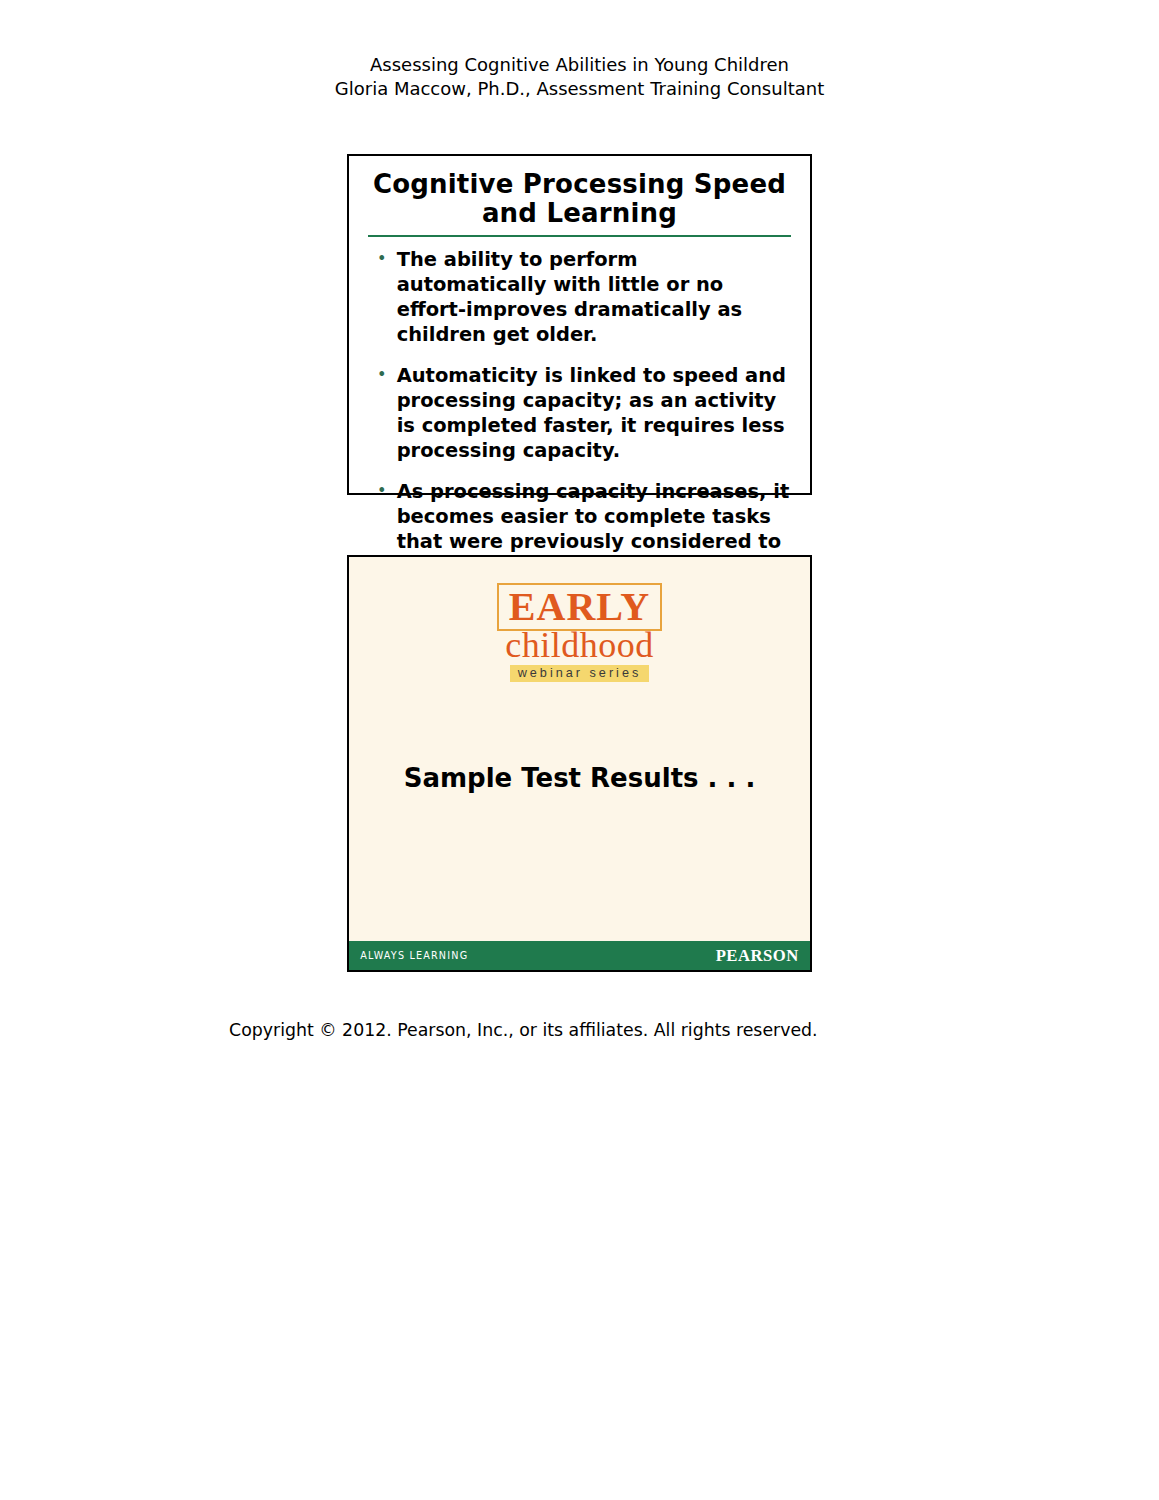Assessing Cognitive Abilities in Young Children
Gloria Maccow, Ph.D., Assessment Training Consultant
Cognitive Processing Speed
and Learning
The ability to perform automatically with little or no effort-improves dramatically as children get older.
Automaticity is linked to speed and processing capacity; as an activity is completed faster, it requires less processing capacity.
As processing capacity increases, it becomes easier to complete tasks that were previously considered to be difficult. (Santrock & Yussen, 1992).
21 | Copyright © 2011. All rights reserved. PEARSON
EARLY
childhood
webinar series
Sample Test Results . . .
ALWAYS LEARNING PEARSON
Copyright © 2012. Pearson, Inc., or its affiliates. All rights reserved.